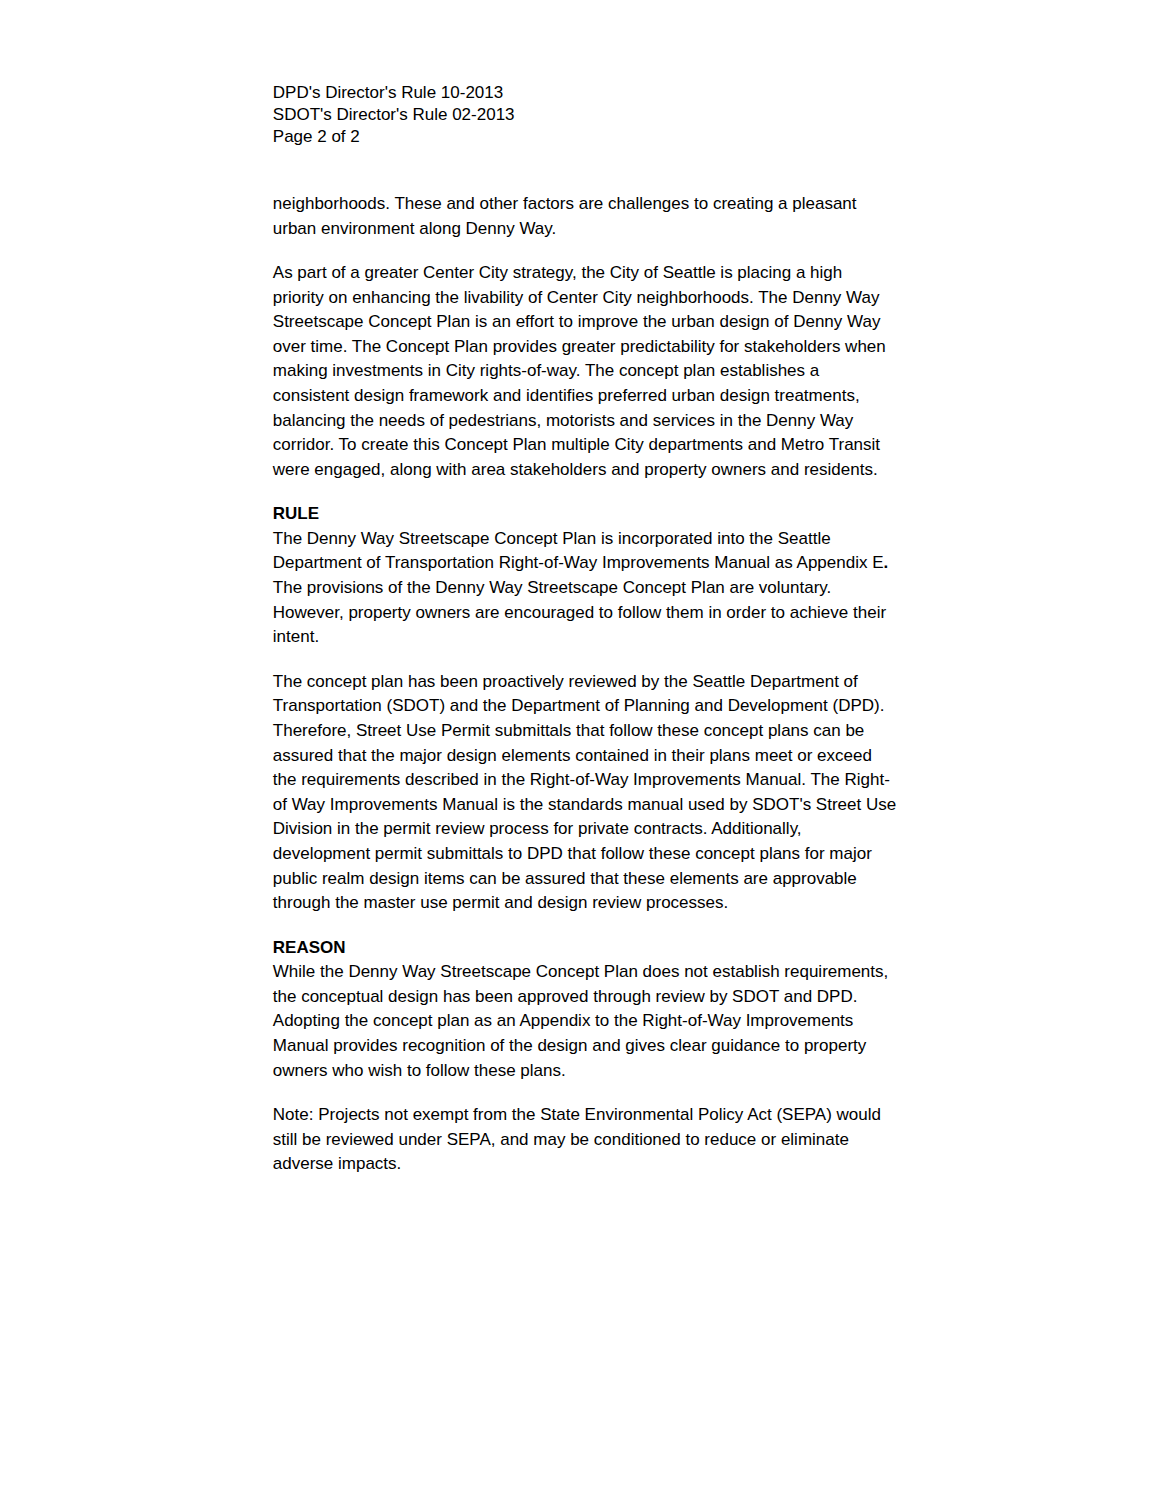DPD's Director's Rule 10-2013
SDOT's Director's Rule 02-2013
Page 2 of 2
neighborhoods. These and other factors are challenges to creating a pleasant urban environment along Denny Way.
As part of a greater Center City strategy, the City of Seattle is placing a high priority on enhancing the livability of Center City neighborhoods. The Denny Way Streetscape Concept Plan is an effort to improve the urban design of Denny Way over time. The Concept Plan provides greater predictability for stakeholders when making investments in City rights-of-way. The concept plan establishes a consistent design framework and identifies preferred urban design treatments, balancing the needs of pedestrians, motorists and services in the Denny Way corridor. To create this Concept Plan multiple City departments and Metro Transit were engaged, along with area stakeholders and property owners and residents.
RULE
The Denny Way Streetscape Concept Plan is incorporated into the Seattle Department of Transportation Right-of-Way Improvements Manual as Appendix E. The provisions of the Denny Way Streetscape Concept Plan are voluntary. However, property owners are encouraged to follow them in order to achieve their intent.
The concept plan has been proactively reviewed by the Seattle Department of Transportation (SDOT) and the Department of Planning and Development (DPD). Therefore, Street Use Permit submittals that follow these concept plans can be assured that the major design elements contained in their plans meet or exceed the requirements described in the Right-of-Way Improvements Manual. The Right-of Way Improvements Manual is the standards manual used by SDOT's Street Use Division in the permit review process for private contracts. Additionally, development permit submittals to DPD that follow these concept plans for major public realm design items can be assured that these elements are approvable through the master use permit and design review processes.
REASON
While the Denny Way Streetscape Concept Plan does not establish requirements, the conceptual design has been approved through review by SDOT and DPD. Adopting the concept plan as an Appendix to the Right-of-Way Improvements Manual provides recognition of the design and gives clear guidance to property owners who wish to follow these plans.
Note: Projects not exempt from the State Environmental Policy Act (SEPA) would still be reviewed under SEPA, and may be conditioned to reduce or eliminate adverse impacts.